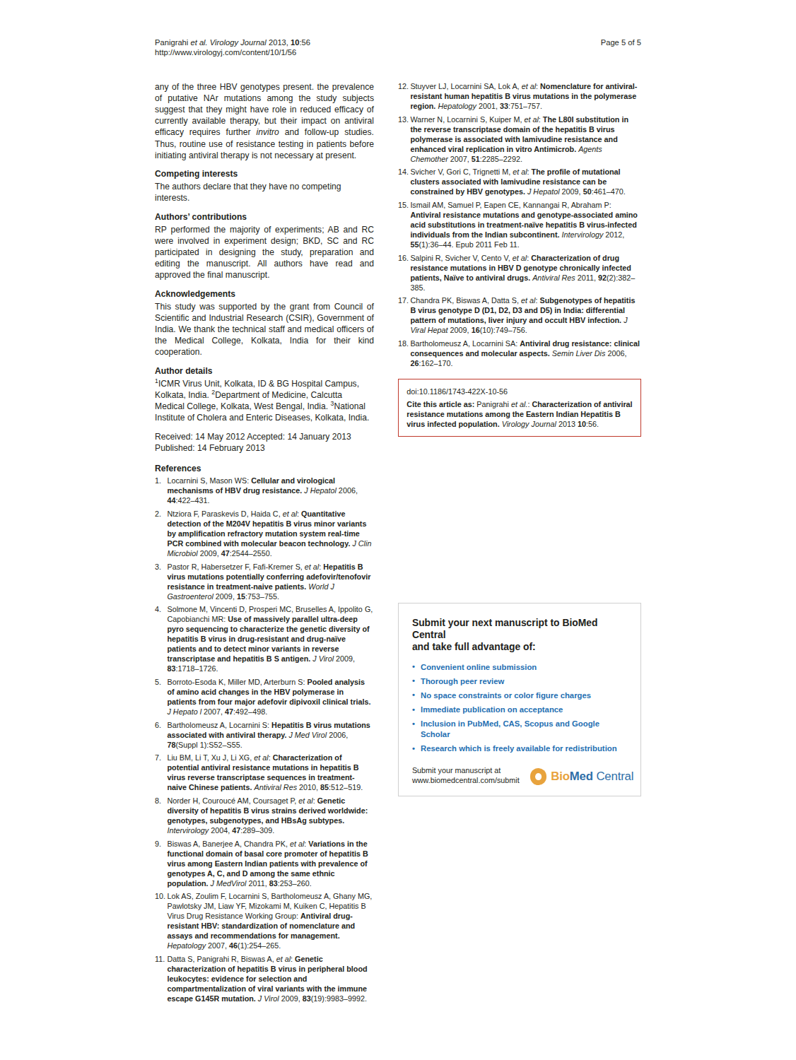Panigrahi et al. Virology Journal 2013, 10:56
http://www.virologyj.com/content/10/1/56
Page 5 of 5
any of the three HBV genotypes present. the prevalence of putative NAr mutations among the study subjects suggest that they might have role in reduced efficacy of currently available therapy, but their impact on antiviral efficacy requires further invitro and follow-up studies. Thus, routine use of resistance testing in patients before initiating antiviral therapy is not necessary at present.
Competing interests
The authors declare that they have no competing interests.
Authors’ contributions
RP performed the majority of experiments; AB and RC were involved in experiment design; BKD, SC and RC participated in designing the study, preparation and editing the manuscript. All authors have read and approved the final manuscript.
Acknowledgements
This study was supported by the grant from Council of Scientific and Industrial Research (CSIR), Government of India. We thank the technical staff and medical officers of the Medical College, Kolkata, India for their kind cooperation.
Author details
1ICMR Virus Unit, Kolkata, ID & BG Hospital Campus, Kolkata, India. 2Department of Medicine, Calcutta Medical College, Kolkata, West Bengal, India. 3National Institute of Cholera and Enteric Diseases, Kolkata, India.
Received: 14 May 2012 Accepted: 14 January 2013
Published: 14 February 2013
References
Locarnini S, Mason WS: Cellular and virological mechanisms of HBV drug resistance. J Hepatol 2006, 44:422–431.
Ntziora F, Paraskevis D, Haida C, et al: Quantitative detection of the M204V hepatitis B virus minor variants by amplification refractory mutation system real-time PCR combined with molecular beacon technology. J Clin Microbiol 2009, 47:2544–2550.
Pastor R, Habersetzer F, Fafi-Kremer S, et al: Hepatitis B virus mutations potentially conferring adefovir/tenofovir resistance in treatment-naive patients. World J Gastroenterol 2009, 15:753–755.
Solmone M, Vincenti D, Prosperi MC, Bruselles A, Ippolito G, Capobianchi MR: Use of massively parallel ultra-deep pyro sequencing to characterize the genetic diversity of hepatitis B virus in drug-resistant and drug-naïve patients and to detect minor variants in reverse transcriptase and hepatitis B S antigen. J Virol 2009, 83:1718–1726.
Borroto-Esoda K, Miller MD, Arterburn S: Pooled analysis of amino acid changes in the HBV polymerase in patients from four major adefovir dipivoxil clinical trials. J Hepato l 2007, 47:492–498.
Bartholomeusz A, Locarnini S: Hepatitis B virus mutations associated with antiviral therapy. J Med Virol 2006, 78(Suppl 1):S52–S55.
Liu BM, Li T, Xu J, Li XG, et al: Characterization of potential antiviral resistance mutations in hepatitis B virus reverse transcriptase sequences in treatment-naive Chinese patients. Antiviral Res 2010, 85:512–519.
Norder H, Couroucé AM, Coursaget P, et al: Genetic diversity of hepatitis B virus strains derived worldwide: genotypes, subgenotypes, and HBsAg subtypes. Intervirology 2004, 47:289–309.
Biswas A, Banerjee A, Chandra PK, et al: Variations in the functional domain of basal core promoter of hepatitis B virus among Eastern Indian patients with prevalence of genotypes A, C, and D among the same ethnic population. J MedVirol 2011, 83:253–260.
Lok AS, Zoulim F, Locarnini S, Bartholomeusz A, Ghany MG, Pawlotsky JM, Liaw YF, Mizokami M, Kuiken C, Hepatitis B Virus Drug Resistance Working Group: Antiviral drug-resistant HBV: standardization of nomenclature and assays and recommendations for management. Hepatology 2007, 46(1):254–265.
Datta S, Panigrahi R, Biswas A, et al: Genetic characterization of hepatitis B virus in peripheral blood leukocytes: evidence for selection and compartmentalization of viral variants with the immune escape G145R mutation. J Virol 2009, 83(19):9983–9992.
Stuyver LJ, Locarnini SA, Lok A, et al: Nomenclature for antiviral-resistant human hepatitis B virus mutations in the polymerase region. Hepatology 2001, 33:751–757.
Warner N, Locarnini S, Kuiper M, et al: The L80I substitution in the reverse transcriptase domain of the hepatitis B virus polymerase is associated with lamivudine resistance and enhanced viral replication in vitro Antimicrob. Agents Chemother 2007, 51:2285–2292.
Svicher V, Gori C, Trignetti M, et al: The profile of mutational clusters associated with lamivudine resistance can be constrained by HBV genotypes. J Hepatol 2009, 50:461–470.
Ismail AM, Samuel P, Eapen CE, Kannangai R, Abraham P: Antiviral resistance mutations and genotype-associated amino acid substitutions in treatment-naïve hepatitis B virus-infected individuals from the Indian subcontinent. Intervirology 2012, 55(1):36–44. Epub 2011 Feb 11.
Salpini R, Svicher V, Cento V, et al: Characterization of drug resistance mutations in HBV D genotype chronically infected patients, Naïve to antiviral drugs. Antiviral Res 2011, 92(2):382–385.
Chandra PK, Biswas A, Datta S, et al: Subgenotypes of hepatitis B virus genotype D (D1, D2, D3 and D5) in India: differential pattern of mutations, liver injury and occult HBV infection. J Viral Hepat 2009, 16(10):749–756.
Bartholomeusz A, Locarnini SA: Antiviral drug resistance: clinical consequences and molecular aspects. Semin Liver Dis 2006, 26:162–170.
doi:10.1186/1743-422X-10-56
Cite this article as: Panigrahi et al.: Characterization of antiviral resistance mutations among the Eastern Indian Hepatitis B virus infected population. Virology Journal 2013 10:56.
Submit your next manuscript to BioMed Central
and take full advantage of:
Convenient online submission
Thorough peer review
No space constraints or color figure charges
Immediate publication on acceptance
Inclusion in PubMed, CAS, Scopus and Google Scholar
Research which is freely available for redistribution
Submit your manuscript at
www.biomedcentral.com/submit
Bio Med Central